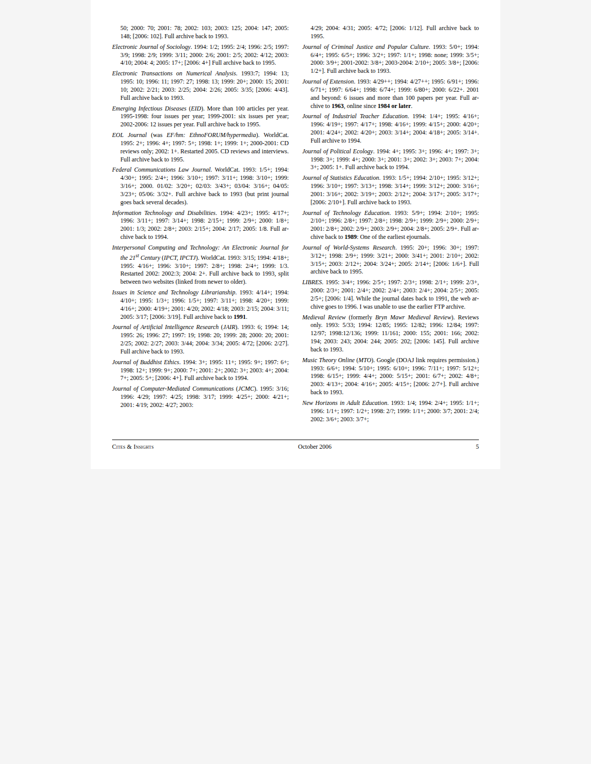50; 2000: 70; 2001: 78; 2002: 103; 2003: 125; 2004: 147; 2005: 148; [2006: 102]. Full archive back to 1993.
Electronic Journal of Sociology. 1994: 1/2; 1995: 2/4; 1996: 2/5; 1997: 3/9; 1998: 2/9; 1999: 3/11; 2000: 2/6; 2001: 2/5; 2002: 4/12; 2003: 4/10; 2004: 4; 2005: 17+; [2006: 4+] Full archive back to 1995.
Electronic Transactions on Numerical Analysis. 1993:7; 1994: 13; 1995: 10; 1996: 11; 1997: 27; 1998: 13; 1999: 20+; 2000: 15; 2001: 10; 2002: 2/21; 2003: 2/25; 2004: 2/26; 2005: 3/35; [2006: 4/43]. Full archive back to 1993.
Emerging Infectious Diseases (EID). More than 100 articles per year. 1995-1998: four issues per year; 1999-2001: six issues per year; 2002-2006: 12 issues per year. Full archive back to 1995.
EOL Journal (was EF/hm: EthnoFORUM/hypermedia). WorldCat. 1995: 2+; 1996: 4+; 1997: 5+; 1998: 1+; 1999: 1+; 2000-2001: CD reviews only; 2002: 1+. Restarted 2005. CD reviews and interviews. Full archive back to 1995.
Federal Communications Law Journal. WorldCat. 1993: 1/5+; 1994: 4/30+; 1995: 2/4+; 1996: 3/10+; 1997: 3/11+; 1998: 3/10+; 1999: 3/16+; 2000. 01/02: 3/20+; 02/03: 3/43+; 03/04: 3/16+; 04/05: 3/23+; 05/06: 3/32+. Full archive back to 1993 (but print journal goes back several decades).
Information Technology and Disabilities. 1994: 4/23+; 1995: 4/17+; 1996: 3/11+; 1997: 3/14+; 1998: 2/15+; 1999: 2/9+; 2000: 1/8+; 2001: 1/3; 2002: 2/8+; 2003: 2/15+; 2004: 2/17; 2005: 1/8. Full archive back to 1994.
Interpersonal Computing and Technology: An Electronic Journal for the 21st Century (IPCT, IPCTJ). WorldCat. 1993: 3/15; 1994: 4/18+; 1995: 4/16+; 1996: 3/10+; 1997: 2/8+; 1998: 2/4+; 1999: 1/3. Restarted 2002: 2002:3; 2004: 2+. Full archive back to 1993, split between two websites (linked from newer to older).
Issues in Science and Technology Librarianship. 1993: 4/14+; 1994: 4/10+; 1995: 1/3+; 1996: 1/5+; 1997: 3/11+; 1998: 4/20+; 1999: 4/16+; 2000: 4/19+; 2001: 4/20; 2002: 4/18; 2003: 2/15; 2004: 3/11; 2005: 3/17; [2006: 3/19]. Full archive back to 1991.
Journal of Artificial Intelligence Research (JAIR). 1993: 6; 1994: 14; 1995: 26; 1996: 27; 1997: 19; 1998: 20; 1999: 28; 2000: 20; 2001: 2/25; 2002: 2/27; 2003: 3/44; 2004: 3/34; 2005: 4/72; [2006: 2/27]. Full archive back to 1993.
Journal of Buddhist Ethics. 1994: 3+; 1995: 11+; 1995: 9+; 1997: 6+; 1998: 12+; 1999: 9+; 2000: 7+; 2001: 2+; 2002: 3+; 2003: 4+; 2004: 7+; 2005: 5+; [2006: 4+]. Full archive back to 1994.
Journal of Computer-Mediated Communications (JCMC). 1995: 3/16; 1996: 4/29; 1997: 4/25; 1998: 3/17; 1999: 4/25+; 2000: 4/21+; 2001: 4/19; 2002: 4/27; 2003:
4/29; 2004: 4/31; 2005: 4/72; [2006: 1/12]. Full archive back to 1995.
Journal of Criminal Justice and Popular Culture. 1993: 5/0+; 1994: 6/4+; 1995: 6/5+; 1996: 3/2+; 1997: 1/1+; 1998: none; 1999: 3/5+; 2000: 3/9+; 2001-2002: 3/8+; 2003-2004: 2/10+; 2005: 3/8+; [2006: 1/2+]. Full archive back to 1993.
Journal of Extension. 1993: 4/29++; 1994: 4/27++; 1995: 6/91+; 1996: 6/71+; 1997: 6/64+; 1998: 6/74+; 1999: 6/80+; 2000: 6/22+. 2001 and beyond: 6 issues and more than 100 papers per year. Full archive to 1963, online since 1984 or later.
Journal of Industrial Teacher Education. 1994: 1/4+; 1995: 4/16+; 1996: 4/19+; 1997: 4/17+; 1998: 4/16+; 1999: 4/15+; 2000: 4/20+; 2001: 4/24+; 2002: 4/20+; 2003: 3/14+; 2004: 4/18+; 2005: 3/14+. Full archive to 1994.
Journal of Political Ecology. 1994: 4+; 1995: 3+; 1996: 4+; 1997: 3+; 1998: 3+; 1999: 4+; 2000: 3+; 2001: 3+; 2002: 3+; 2003: 7+; 2004: 3+; 2005: 1+. Full archive back to 1994.
Journal of Statistics Education. 1993: 1/5+; 1994: 2/10+; 1995: 3/12+; 1996: 3/10+; 1997: 3/13+; 1998: 3/14+; 1999: 3/12+; 2000: 3/16+; 2001: 3/16+; 2002: 3/19+; 2003: 2/12+; 2004: 3/17+; 2005: 3/17+; [2006: 2/10+]. Full archive back to 1993.
Journal of Technology Education. 1993: 5/9+; 1994: 2/10+; 1995: 2/10+; 1996: 2/8+; 1997: 2/8+; 1998: 2/9+; 1999: 2/9+; 2000: 2/9+; 2001: 2/8+; 2002: 2/9+; 2003: 2/9+; 2004: 2/8+; 2005: 2/9+. Full archive back to 1989: One of the earliest ejournals.
Journal of World-Systems Research. 1995: 20+; 1996: 30+; 1997: 3/12+; 1998: 2/9+; 1999: 3/21+; 2000: 3/41+; 2001: 2/10+; 2002: 3/15+; 2003: 2/12+; 2004: 3/24+; 2005: 2/14+; [2006: 1/6+]. Full archive back to 1995.
LIBRES. 1995: 3/4+; 1996: 2/5+; 1997: 2/3+; 1998: 2/1+; 1999: 2/3+, 2000: 2/3+; 2001: 2/4+; 2002: 2/4+; 2003: 2/4+; 2004: 2/5+; 2005: 2/5+; [2006: 1/4]. While the journal dates back to 1991, the web archive goes to 1996. I was unable to use the earlier FTP archive.
Medieval Review (formerly Bryn Mawr Medieval Review). Reviews only. 1993: 5/33; 1994: 12/85; 1995: 12/82; 1996: 12/84; 1997: 12/97; 1998:12/136; 1999: 11/161; 2000: 155; 2001: 166; 2002: 194; 2003: 243; 2004: 244; 2005: 202; [2006: 145]. Full archive back to 1993.
Music Theory Online (MTO). Google (DOAJ link requires permission.) 1993: 6/6+; 1994: 5/10+; 1995: 6/10+; 1996: 7/11+; 1997: 5/12+; 1998: 6/15+; 1999: 4/4+; 2000: 5/15+; 2001: 6/7+; 2002: 4/8+; 2003: 4/13+; 2004: 4/16+; 2005: 4/15+; [2006: 2/7+]. Full archive back to 1993.
New Horizons in Adult Education. 1993: 1/4; 1994: 2/4+; 1995: 1/1+; 1996: 1/1+; 1997: 1/2+; 1998: 2/?; 1999: 1/1+; 2000: 3/7; 2001: 2/4; 2002: 3/6+; 2003: 3/7+;
Cites & Insights October 2006 5